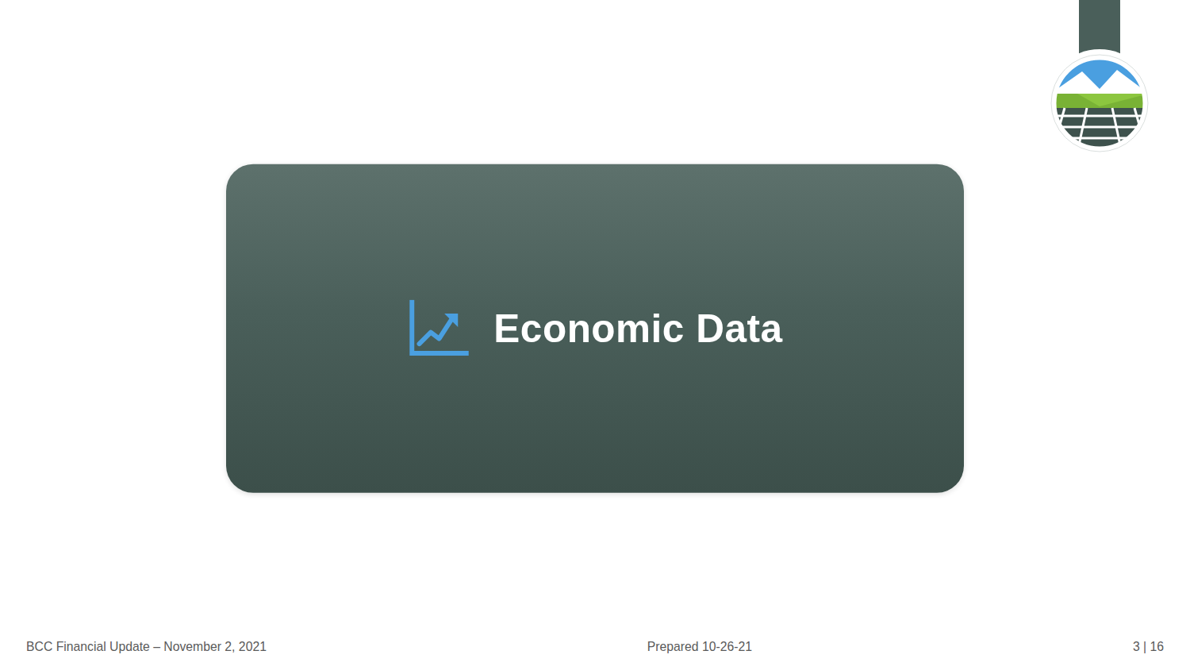Economic Data
BCC Financial Update – November 2, 2021
Prepared 10-26-21
3 | 16